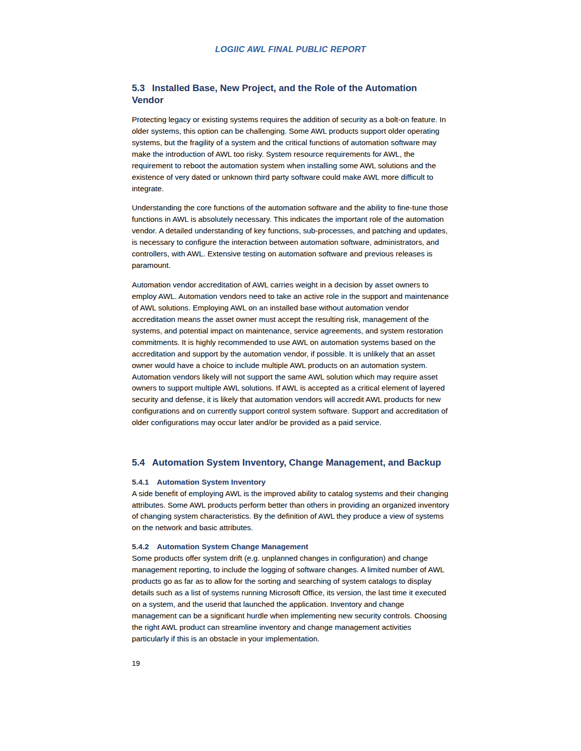LOGIIC AWL FINAL PUBLIC REPORT
5.3 Installed Base, New Project, and the Role of the Automation Vendor
Protecting legacy or existing systems requires the addition of security as a bolt-on feature. In older systems, this option can be challenging. Some AWL products support older operating systems, but the fragility of a system and the critical functions of automation software may make the introduction of AWL too risky. System resource requirements for AWL, the requirement to reboot the automation system when installing some AWL solutions and the existence of very dated or unknown third party software could make AWL more difficult to integrate.
Understanding the core functions of the automation software and the ability to fine-tune those functions in AWL is absolutely necessary. This indicates the important role of the automation vendor. A detailed understanding of key functions, sub-processes, and patching and updates, is necessary to configure the interaction between automation software, administrators, and controllers, with AWL. Extensive testing on automation software and previous releases is paramount.
Automation vendor accreditation of AWL carries weight in a decision by asset owners to employ AWL. Automation vendors need to take an active role in the support and maintenance of AWL solutions. Employing AWL on an installed base without automation vendor accreditation means the asset owner must accept the resulting risk, management of the systems, and potential impact on maintenance, service agreements, and system restoration commitments. It is highly recommended to use AWL on automation systems based on the accreditation and support by the automation vendor, if possible. It is unlikely that an asset owner would have a choice to include multiple AWL products on an automation system. Automation vendors likely will not support the same AWL solution which may require asset owners to support multiple AWL solutions. If AWL is accepted as a critical element of layered security and defense, it is likely that automation vendors will accredit AWL products for new configurations and on currently support control system software. Support and accreditation of older configurations may occur later and/or be provided as a paid service.
5.4 Automation System Inventory, Change Management, and Backup
5.4.1 Automation System Inventory
A side benefit of employing AWL is the improved ability to catalog systems and their changing attributes. Some AWL products perform better than others in providing an organized inventory of changing system characteristics. By the definition of AWL they produce a view of systems on the network and basic attributes.
5.4.2 Automation System Change Management
Some products offer system drift (e.g. unplanned changes in configuration) and change management reporting, to include the logging of software changes. A limited number of AWL products go as far as to allow for the sorting and searching of system catalogs to display details such as a list of systems running Microsoft Office, its version, the last time it executed on a system, and the userid that launched the application. Inventory and change management can be a significant hurdle when implementing new security controls. Choosing the right AWL product can streamline inventory and change management activities particularly if this is an obstacle in your implementation.
19